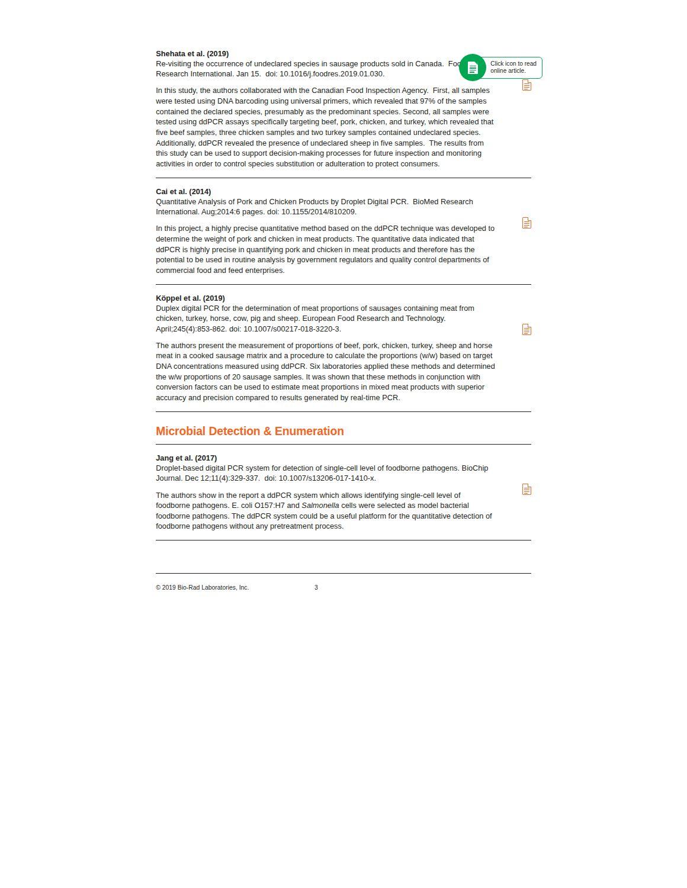Click icon to read
online article.
Shehata et al. (2019)
Re-visiting the occurrence of undeclared species in sausage products sold in Canada. Food Research International. Jan 15. doi: 10.1016/j.foodres.2019.01.030.
In this study, the authors collaborated with the Canadian Food Inspection Agency. First, all samples were tested using DNA barcoding using universal primers, which revealed that 97% of the samples contained the declared species, presumably as the predominant species. Second, all samples were tested using ddPCR assays specifically targeting beef, pork, chicken, and turkey, which revealed that five beef samples, three chicken samples and two turkey samples contained undeclared species. Additionally, ddPCR revealed the presence of undeclared sheep in five samples. The results from this study can be used to support decision-making processes for future inspection and monitoring activities in order to control species substitution or adulteration to protect consumers.
Cai et al. (2014)
Quantitative Analysis of Pork and Chicken Products by Droplet Digital PCR. BioMed Research International. Aug;2014:6 pages. doi: 10.1155/2014/810209.
In this project, a highly precise quantitative method based on the ddPCR technique was developed to determine the weight of pork and chicken in meat products. The quantitative data indicated that ddPCR is highly precise in quantifying pork and chicken in meat products and therefore has the potential to be used in routine analysis by government regulators and quality control departments of commercial food and feed enterprises.
Köppel et al. (2019)
Duplex digital PCR for the determination of meat proportions of sausages containing meat from chicken, turkey, horse, cow, pig and sheep. European Food Research and Technology. April;245(4):853-862. doi: 10.1007/s00217-018-3220-3.
The authors present the measurement of proportions of beef, pork, chicken, turkey, sheep and horse meat in a cooked sausage matrix and a procedure to calculate the proportions (w/w) based on target DNA concentrations measured using ddPCR. Six laboratories applied these methods and determined the w/w proportions of 20 sausage samples. It was shown that these methods in conjunction with conversion factors can be used to estimate meat proportions in mixed meat products with superior accuracy and precision compared to results generated by real-time PCR.
Microbial Detection & Enumeration
Jang et al. (2017)
Droplet-based digital PCR system for detection of single-cell level of foodborne pathogens. BioChip Journal. Dec 12;11(4):329-337. doi: 10.1007/s13206-017-1410-x.
The authors show in the report a ddPCR system which allows identifying single-cell level of foodborne pathogens. E. coli O157:H7 and Salmonella cells were selected as model bacterial foodborne pathogens. The ddPCR system could be a useful platform for the quantitative detection of foodborne pathogens without any pretreatment process.
© 2019 Bio-Rad Laboratories, Inc.
3